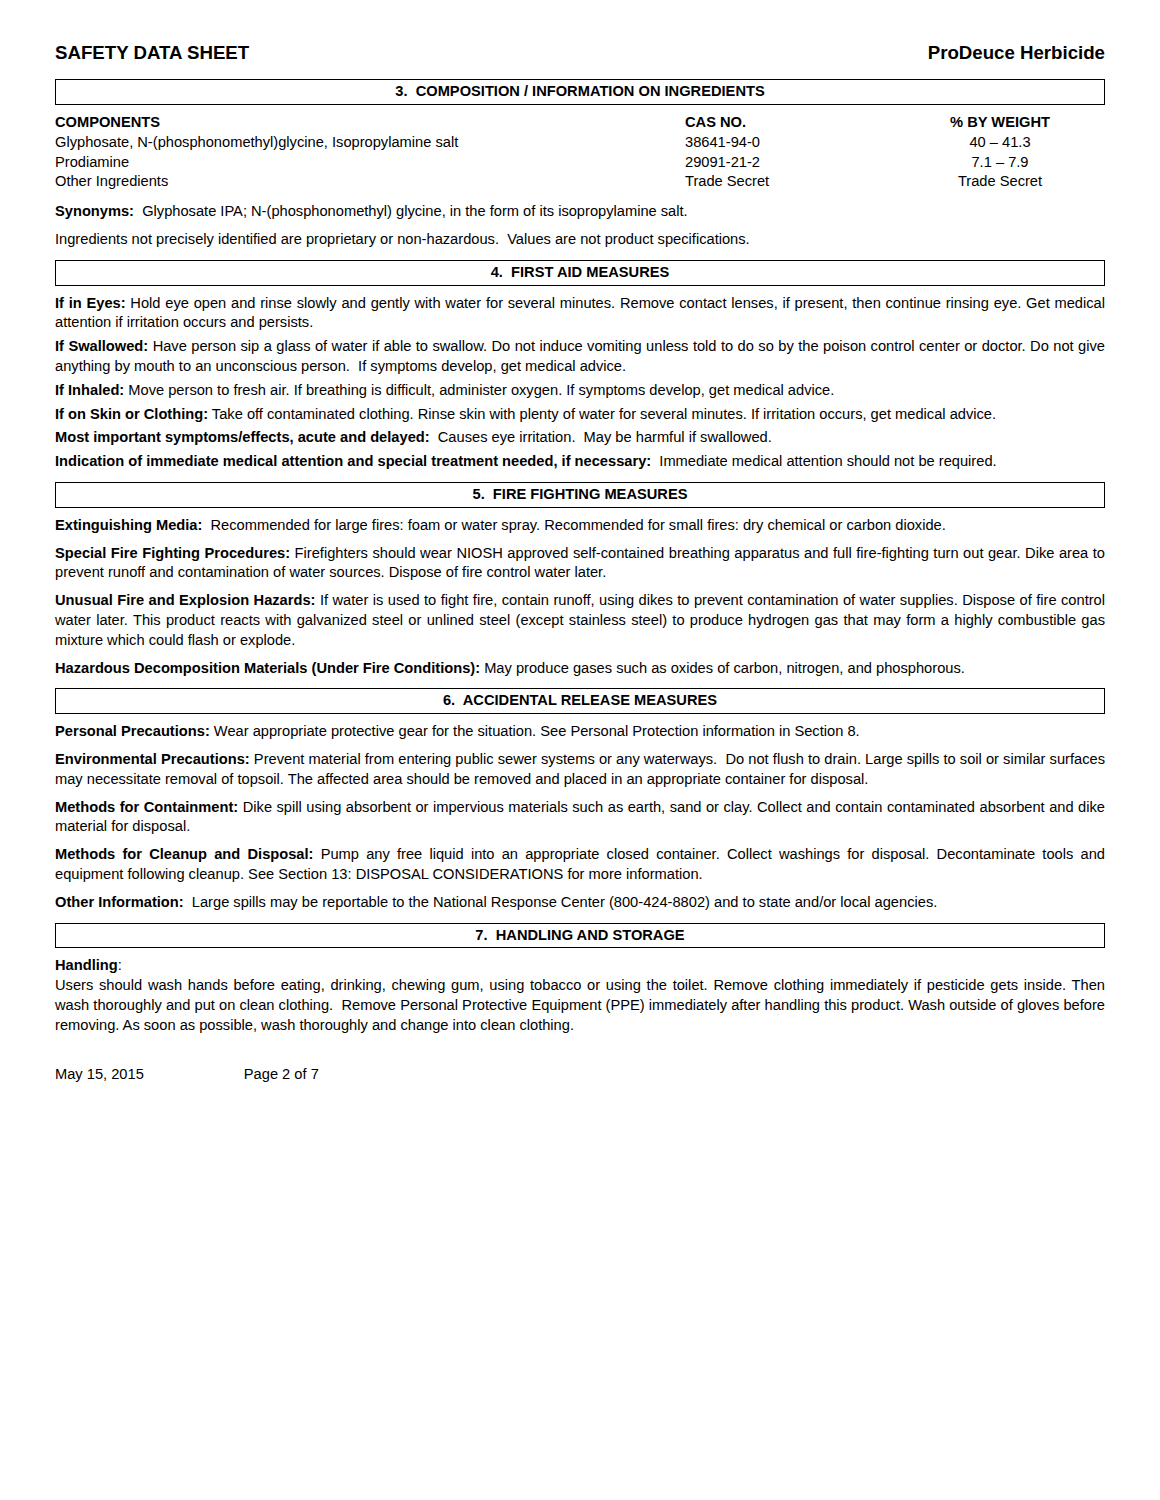SAFETY DATA SHEET ProDeuce Herbicide
3. COMPOSITION / INFORMATION ON INGREDIENTS
| COMPONENTS | CAS NO. | % BY WEIGHT |
| --- | --- | --- |
| Glyphosate, N-(phosphonomethyl)glycine, Isopropylamine salt | 38641-94-0 | 40 – 41.3 |
| Prodiamine | 29091-21-2 | 7.1 – 7.9 |
| Other Ingredients | Trade Secret | Trade Secret |
Synonyms: Glyphosate IPA; N-(phosphonomethyl) glycine, in the form of its isopropylamine salt.
Ingredients not precisely identified are proprietary or non-hazardous. Values are not product specifications.
4. FIRST AID MEASURES
If in Eyes: Hold eye open and rinse slowly and gently with water for several minutes. Remove contact lenses, if present, then continue rinsing eye. Get medical attention if irritation occurs and persists.
If Swallowed: Have person sip a glass of water if able to swallow. Do not induce vomiting unless told to do so by the poison control center or doctor. Do not give anything by mouth to an unconscious person. If symptoms develop, get medical advice.
If Inhaled: Move person to fresh air. If breathing is difficult, administer oxygen. If symptoms develop, get medical advice.
If on Skin or Clothing: Take off contaminated clothing. Rinse skin with plenty of water for several minutes. If irritation occurs, get medical advice.
Most important symptoms/effects, acute and delayed: Causes eye irritation. May be harmful if swallowed.
Indication of immediate medical attention and special treatment needed, if necessary: Immediate medical attention should not be required.
5. FIRE FIGHTING MEASURES
Extinguishing Media: Recommended for large fires: foam or water spray. Recommended for small fires: dry chemical or carbon dioxide.
Special Fire Fighting Procedures: Firefighters should wear NIOSH approved self-contained breathing apparatus and full fire-fighting turn out gear. Dike area to prevent runoff and contamination of water sources. Dispose of fire control water later.
Unusual Fire and Explosion Hazards: If water is used to fight fire, contain runoff, using dikes to prevent contamination of water supplies. Dispose of fire control water later. This product reacts with galvanized steel or unlined steel (except stainless steel) to produce hydrogen gas that may form a highly combustible gas mixture which could flash or explode.
Hazardous Decomposition Materials (Under Fire Conditions): May produce gases such as oxides of carbon, nitrogen, and phosphorous.
6. ACCIDENTAL RELEASE MEASURES
Personal Precautions: Wear appropriate protective gear for the situation. See Personal Protection information in Section 8.
Environmental Precautions: Prevent material from entering public sewer systems or any waterways. Do not flush to drain. Large spills to soil or similar surfaces may necessitate removal of topsoil. The affected area should be removed and placed in an appropriate container for disposal.
Methods for Containment: Dike spill using absorbent or impervious materials such as earth, sand or clay. Collect and contain contaminated absorbent and dike material for disposal.
Methods for Cleanup and Disposal: Pump any free liquid into an appropriate closed container. Collect washings for disposal. Decontaminate tools and equipment following cleanup. See Section 13: DISPOSAL CONSIDERATIONS for more information.
Other Information: Large spills may be reportable to the National Response Center (800-424-8802) and to state and/or local agencies.
7. HANDLING AND STORAGE
Handling:
Users should wash hands before eating, drinking, chewing gum, using tobacco or using the toilet. Remove clothing immediately if pesticide gets inside. Then wash thoroughly and put on clean clothing. Remove Personal Protective Equipment (PPE) immediately after handling this product. Wash outside of gloves before removing. As soon as possible, wash thoroughly and change into clean clothing.
May 15, 2015 Page 2 of 7